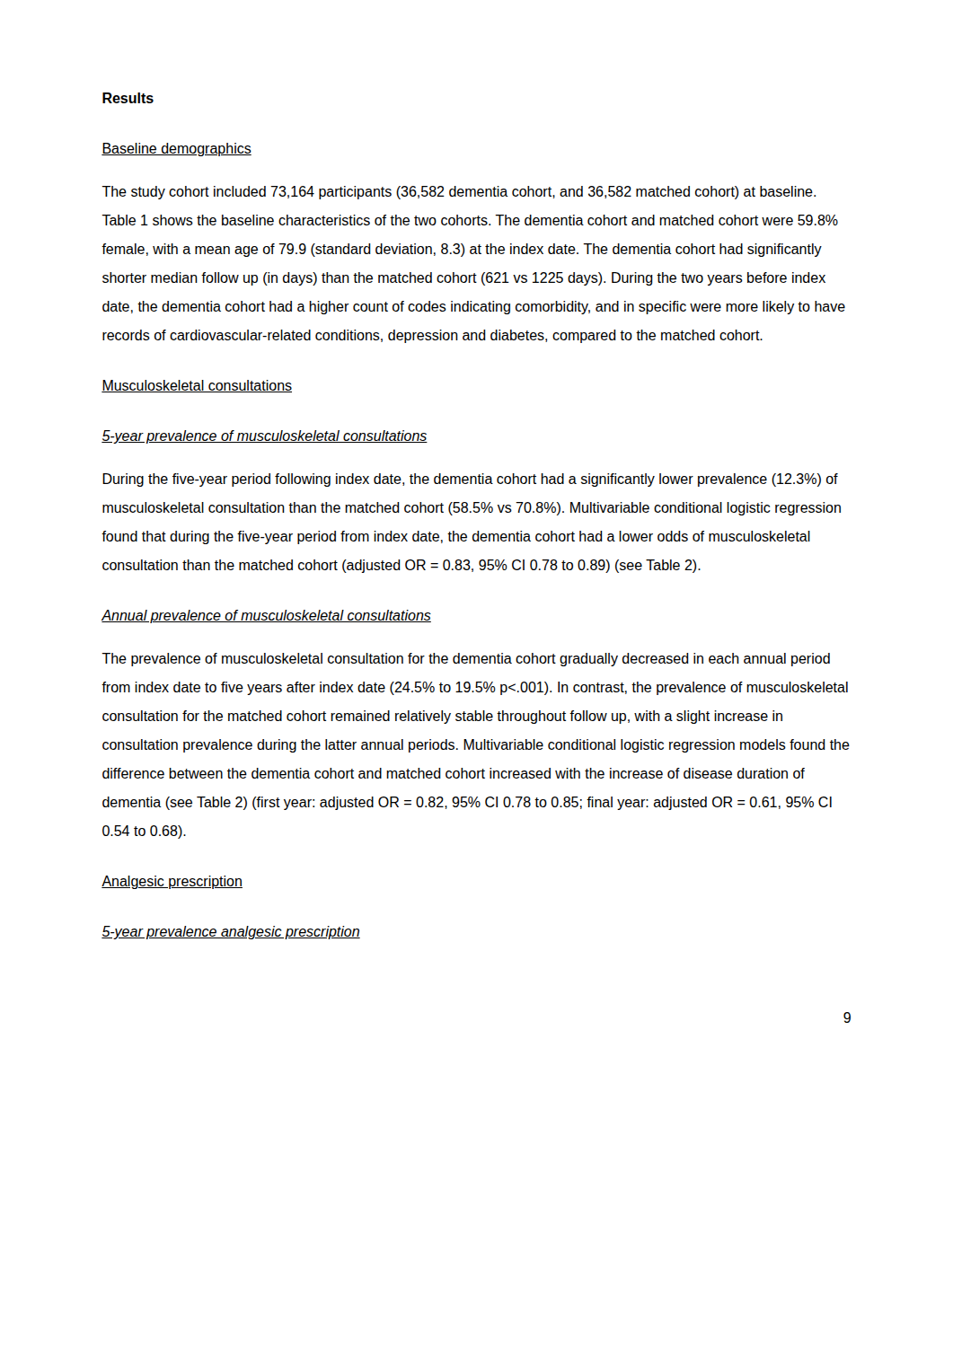Results
Baseline demographics
The study cohort included 73,164 participants (36,582 dementia cohort, and 36,582 matched cohort) at baseline. Table 1 shows the baseline characteristics of the two cohorts. The dementia cohort and matched cohort were 59.8% female, with a mean age of 79.9 (standard deviation, 8.3) at the index date. The dementia cohort had significantly shorter median follow up (in days) than the matched cohort (621 vs 1225 days). During the two years before index date, the dementia cohort had a higher count of codes indicating comorbidity, and in specific were more likely to have records of cardiovascular-related conditions, depression and diabetes, compared to the matched cohort.
Musculoskeletal consultations
5-year prevalence of musculoskeletal consultations
During the five-year period following index date, the dementia cohort had a significantly lower prevalence (12.3%) of musculoskeletal consultation than the matched cohort (58.5% vs 70.8%). Multivariable conditional logistic regression found that during the five-year period from index date, the dementia cohort had a lower odds of musculoskeletal consultation than the matched cohort (adjusted OR = 0.83, 95% CI 0.78 to 0.89) (see Table 2).
Annual prevalence of musculoskeletal consultations
The prevalence of musculoskeletal consultation for the dementia cohort gradually decreased in each annual period from index date to five years after index date (24.5% to 19.5% p<.001). In contrast, the prevalence of musculoskeletal consultation for the matched cohort remained relatively stable throughout follow up, with a slight increase in consultation prevalence during the latter annual periods. Multivariable conditional logistic regression models found the difference between the dementia cohort and matched cohort increased with the increase of disease duration of dementia (see Table 2) (first year: adjusted OR = 0.82, 95% CI 0.78 to 0.85; final year: adjusted OR = 0.61, 95% CI 0.54 to 0.68).
Analgesic prescription
5-year prevalence analgesic prescription
9